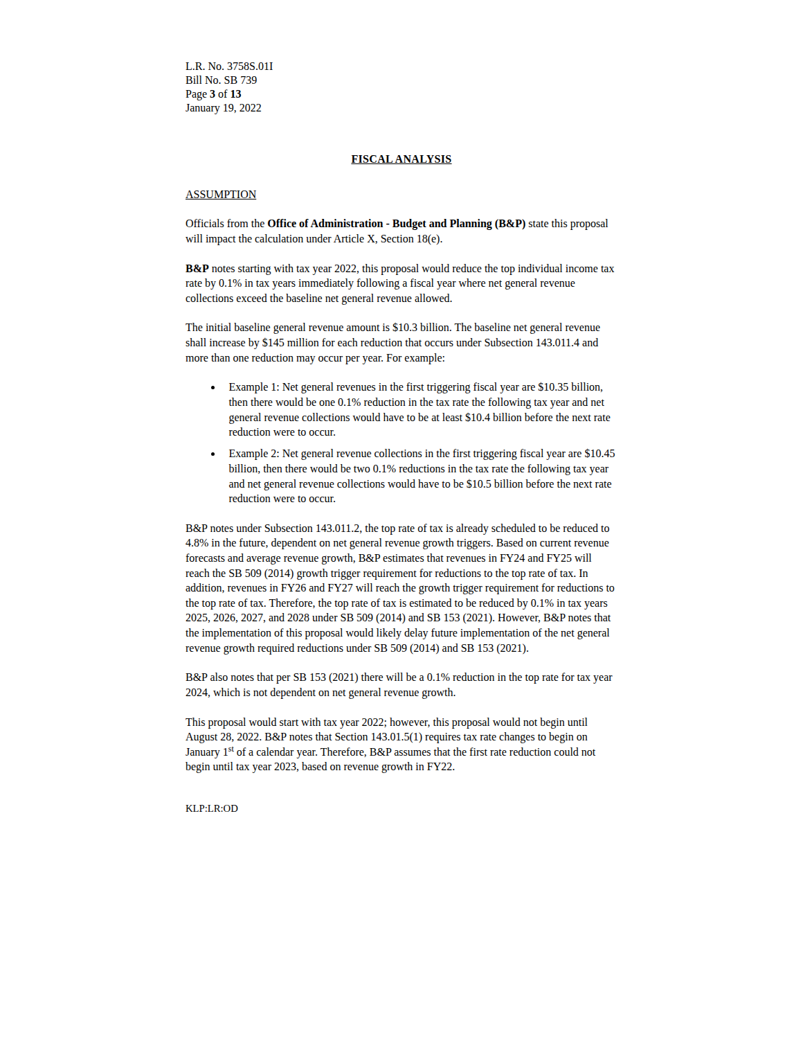L.R. No. 3758S.01I
Bill No. SB 739
Page 3 of 13
January 19, 2022
FISCAL ANALYSIS
ASSUMPTION
Officials from the Office of Administration - Budget and Planning (B&P) state this proposal will impact the calculation under Article X, Section 18(e).
B&P notes starting with tax year 2022, this proposal would reduce the top individual income tax rate by 0.1% in tax years immediately following a fiscal year where net general revenue collections exceed the baseline net general revenue allowed.
The initial baseline general revenue amount is $10.3 billion. The baseline net general revenue shall increase by $145 million for each reduction that occurs under Subsection 143.011.4 and more than one reduction may occur per year. For example:
Example 1: Net general revenues in the first triggering fiscal year are $10.35 billion, then there would be one 0.1% reduction in the tax rate the following tax year and net general revenue collections would have to be at least $10.4 billion before the next rate reduction were to occur.
Example 2: Net general revenue collections in the first triggering fiscal year are $10.45 billion, then there would be two 0.1% reductions in the tax rate the following tax year and net general revenue collections would have to be $10.5 billion before the next rate reduction were to occur.
B&P notes under Subsection 143.011.2, the top rate of tax is already scheduled to be reduced to 4.8% in the future, dependent on net general revenue growth triggers. Based on current revenue forecasts and average revenue growth, B&P estimates that revenues in FY24 and FY25 will reach the SB 509 (2014) growth trigger requirement for reductions to the top rate of tax. In addition, revenues in FY26 and FY27 will reach the growth trigger requirement for reductions to the top rate of tax. Therefore, the top rate of tax is estimated to be reduced by 0.1% in tax years 2025, 2026, 2027, and 2028 under SB 509 (2014) and SB 153 (2021). However, B&P notes that the implementation of this proposal would likely delay future implementation of the net general revenue growth required reductions under SB 509 (2014) and SB 153 (2021).
B&P also notes that per SB 153 (2021) there will be a 0.1% reduction in the top rate for tax year 2024, which is not dependent on net general revenue growth.
This proposal would start with tax year 2022; however, this proposal would not begin until August 28, 2022. B&P notes that Section 143.01.5(1) requires tax rate changes to begin on January 1st of a calendar year. Therefore, B&P assumes that the first rate reduction could not begin until tax year 2023, based on revenue growth in FY22.
KLP:LR:OD